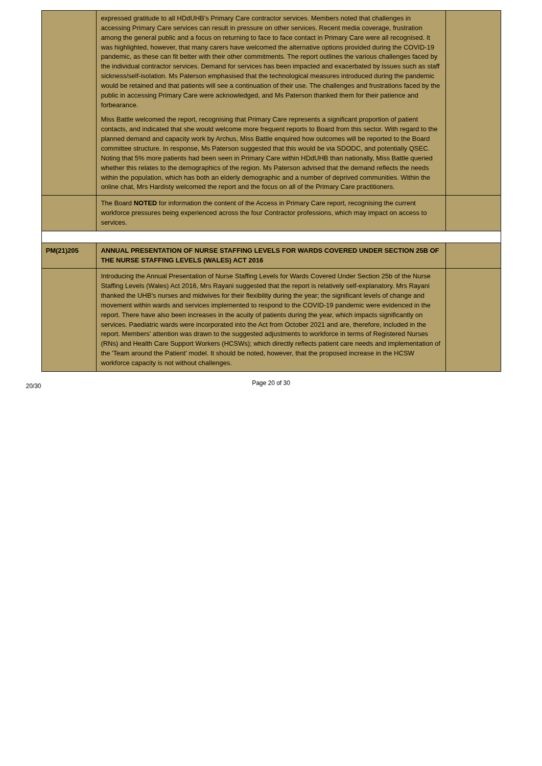| | expressed gratitude to all HDdUHB's Primary Care contractor services. Members noted that challenges in accessing Primary Care services can result in pressure on other services. Recent media coverage, frustration among the general public and a focus on returning to face to face contact in Primary Care were all recognised. It was highlighted, however, that many carers have welcomed the alternative options provided during the COVID-19 pandemic, as these can fit better with their other commitments. The report outlines the various challenges faced by the individual contractor services. Demand for services has been impacted and exacerbated by issues such as staff sickness/self-isolation. Ms Paterson emphasised that the technological measures introduced during the pandemic would be retained and that patients will see a continuation of their use. The challenges and frustrations faced by the public in accessing Primary Care were acknowledged, and Ms Paterson thanked them for their patience and forbearance. Miss Battle welcomed the report, recognising that Primary Care represents a significant proportion of patient contacts, and indicated that she would welcome more frequent reports to Board from this sector. With regard to the planned demand and capacity work by Archus, Miss Battle enquired how outcomes will be reported to the Board committee structure. In response, Ms Paterson suggested that this would be via SDODC, and potentially QSEC. Noting that 5% more patients had been seen in Primary Care within HDdUHB than nationally, Miss Battle queried whether this relates to the demographics of the region. Ms Paterson advised that the demand reflects the needs within the population, which has both an elderly demographic and a number of deprived communities. Within the online chat, Mrs Hardisty welcomed the report and the focus on all of the Primary Care practitioners. | |
| | The Board NOTED for information the content of the Access in Primary Care report, recognising the current workforce pressures being experienced across the four Contractor professions, which may impact on access to services. | |
| PM(21)205 | ANNUAL PRESENTATION OF NURSE STAFFING LEVELS FOR WARDS COVERED UNDER SECTION 25B OF THE NURSE STAFFING LEVELS (WALES) ACT 2016 | |
| | Introducing the Annual Presentation of Nurse Staffing Levels for Wards Covered Under Section 25b of the Nurse Staffing Levels (Wales) Act 2016, Mrs Rayani suggested that the report is relatively self-explanatory. Mrs Rayani thanked the UHB's nurses and midwives for their flexibility during the year; the significant levels of change and movement within wards and services implemented to respond to the COVID-19 pandemic were evidenced in the report. There have also been increases in the acuity of patients during the year, which impacts significantly on services. Paediatric wards were incorporated into the Act from October 2021 and are, therefore, included in the report. Members' attention was drawn to the suggested adjustments to workforce in terms of Registered Nurses (RNs) and Health Care Support Workers (HCSWs); which directly reflects patient care needs and implementation of the 'Team around the Patient' model. It should be noted, however, that the proposed increase in the HCSW workforce capacity is not without challenges. | |
Page 20 of 30
20/30